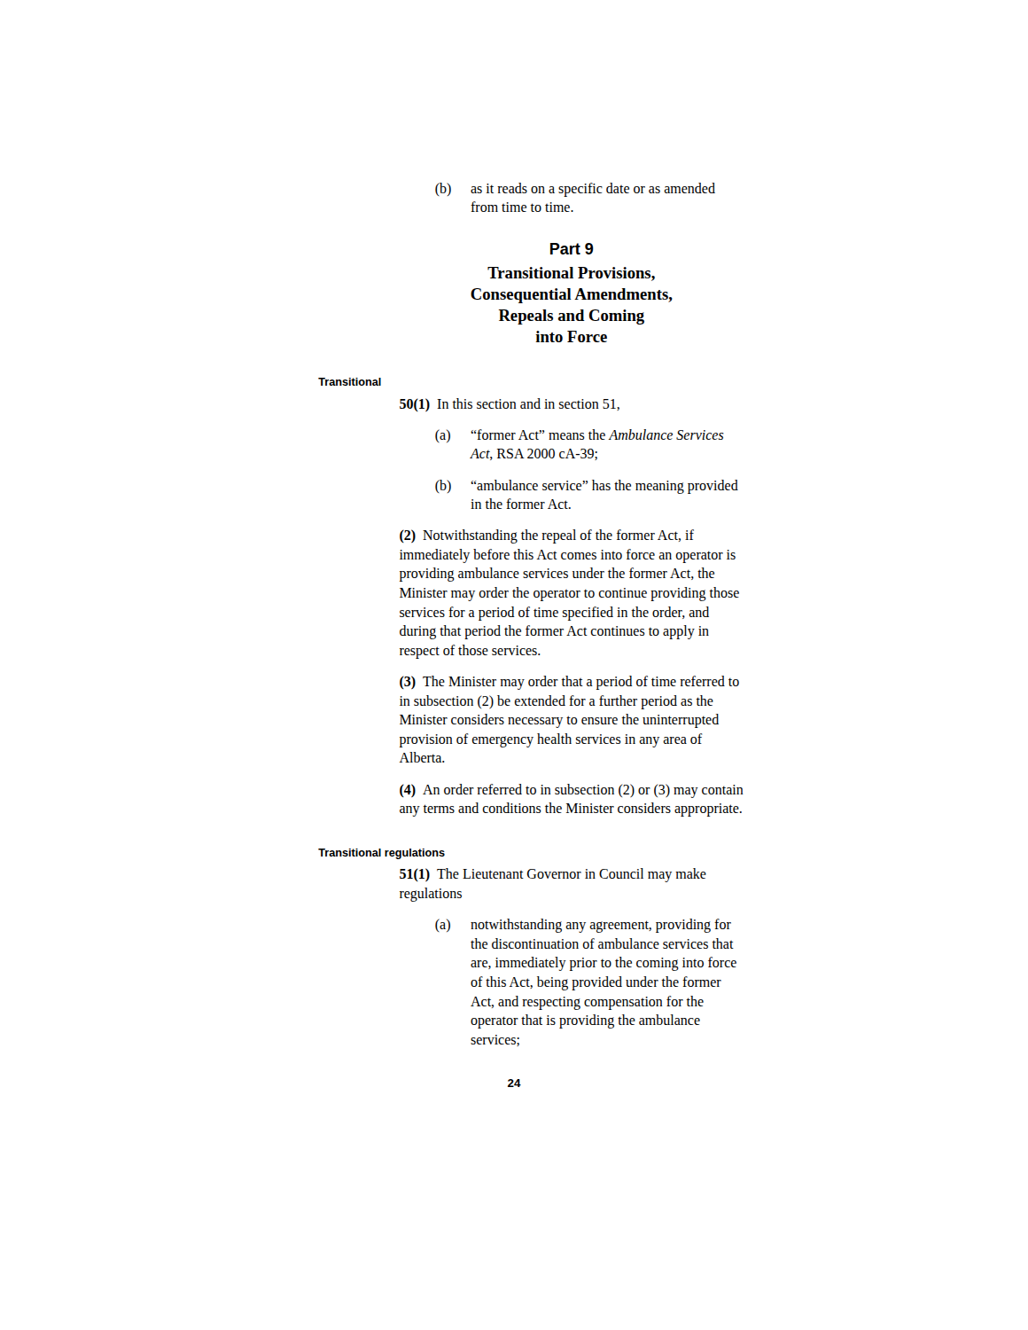(b) as it reads on a specific date or as amended from time to time.
Part 9 Transitional Provisions,
Consequential Amendments,
Repeals and Coming
into Force
Transitional
50(1) In this section and in section 51,
(a) “former Act” means the Ambulance Services Act, RSA 2000 cA-39;
(b) “ambulance service” has the meaning provided in the former Act.
(2) Notwithstanding the repeal of the former Act, if immediately before this Act comes into force an operator is providing ambulance services under the former Act, the Minister may order the operator to continue providing those services for a period of time specified in the order, and during that period the former Act continues to apply in respect of those services.
(3) The Minister may order that a period of time referred to in subsection (2) be extended for a further period as the Minister considers necessary to ensure the uninterrupted provision of emergency health services in any area of Alberta.
(4) An order referred to in subsection (2) or (3) may contain any terms and conditions the Minister considers appropriate.
Transitional regulations
51(1) The Lieutenant Governor in Council may make regulations
(a) notwithstanding any agreement, providing for the discontinuation of ambulance services that are, immediately prior to the coming into force of this Act, being provided under the former Act, and respecting compensation for the operator that is providing the ambulance services;
24